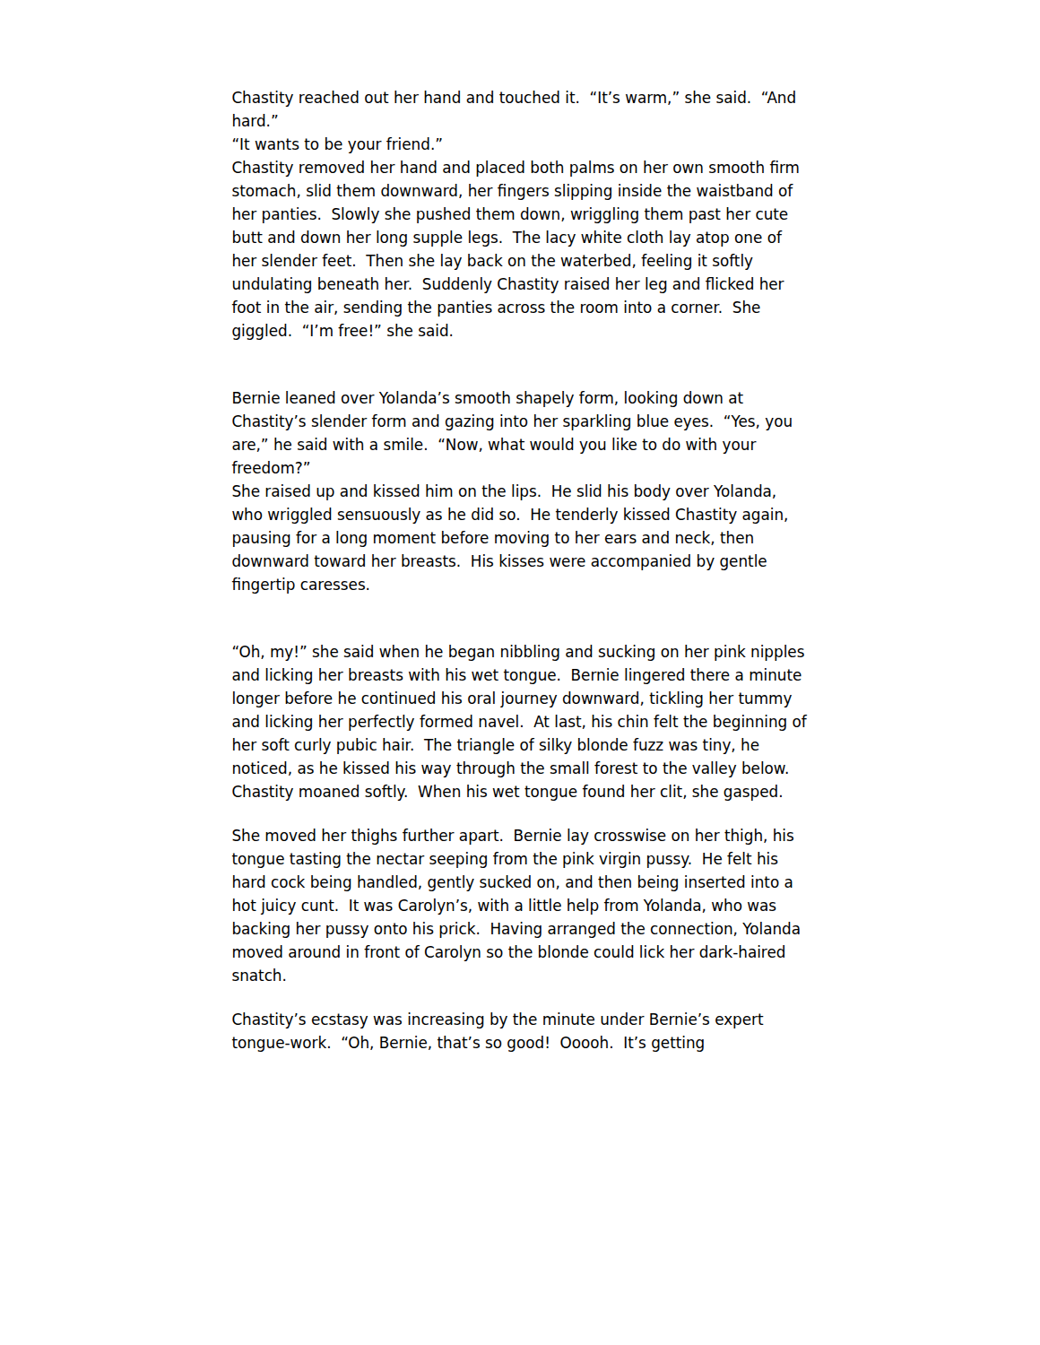Chastity reached out her hand and touched it. “It’s warm,” she said. “And hard.”
“It wants to be your friend.”
Chastity removed her hand and placed both palms on her own smooth firm stomach, slid them downward, her fingers slipping inside the waistband of her panties. Slowly she pushed them down, wriggling them past her cute butt and down her long supple legs. The lacy white cloth lay atop one of her slender feet. Then she lay back on the waterbed, feeling it softly undulating beneath her. Suddenly Chastity raised her leg and flicked her foot in the air, sending the panties across the room into a corner. She giggled. “I’m free!” she said.
Bernie leaned over Yolanda’s smooth shapely form, looking down at Chastity’s slender form and gazing into her sparkling blue eyes. “Yes, you are,” he said with a smile. “Now, what would you like to do with your freedom?”
She raised up and kissed him on the lips. He slid his body over Yolanda, who wriggled sensuously as he did so. He tenderly kissed Chastity again, pausing for a long moment before moving to her ears and neck, then downward toward her breasts. His kisses were accompanied by gentle fingertip caresses.
“Oh, my!” she said when he began nibbling and sucking on her pink nipples and licking her breasts with his wet tongue. Bernie lingered there a minute longer before he continued his oral journey downward, tickling her tummy and licking her perfectly formed navel. At last, his chin felt the beginning of her soft curly pubic hair. The triangle of silky blonde fuzz was tiny, he noticed, as he kissed his way through the small forest to the valley below. Chastity moaned softly. When his wet tongue found her clit, she gasped.
She moved her thighs further apart. Bernie lay crosswise on her thigh, his tongue tasting the nectar seeping from the pink virgin pussy. He felt his hard cock being handled, gently sucked on, and then being inserted into a hot juicy cunt. It was Carolyn’s, with a little help from Yolanda, who was backing her pussy onto his prick. Having arranged the connection, Yolanda moved around in front of Carolyn so the blonde could lick her dark-haired snatch.
Chastity’s ecstasy was increasing by the minute under Bernie’s expert tongue-work. “Oh, Bernie, that’s so good! Ooooh. It’s getting